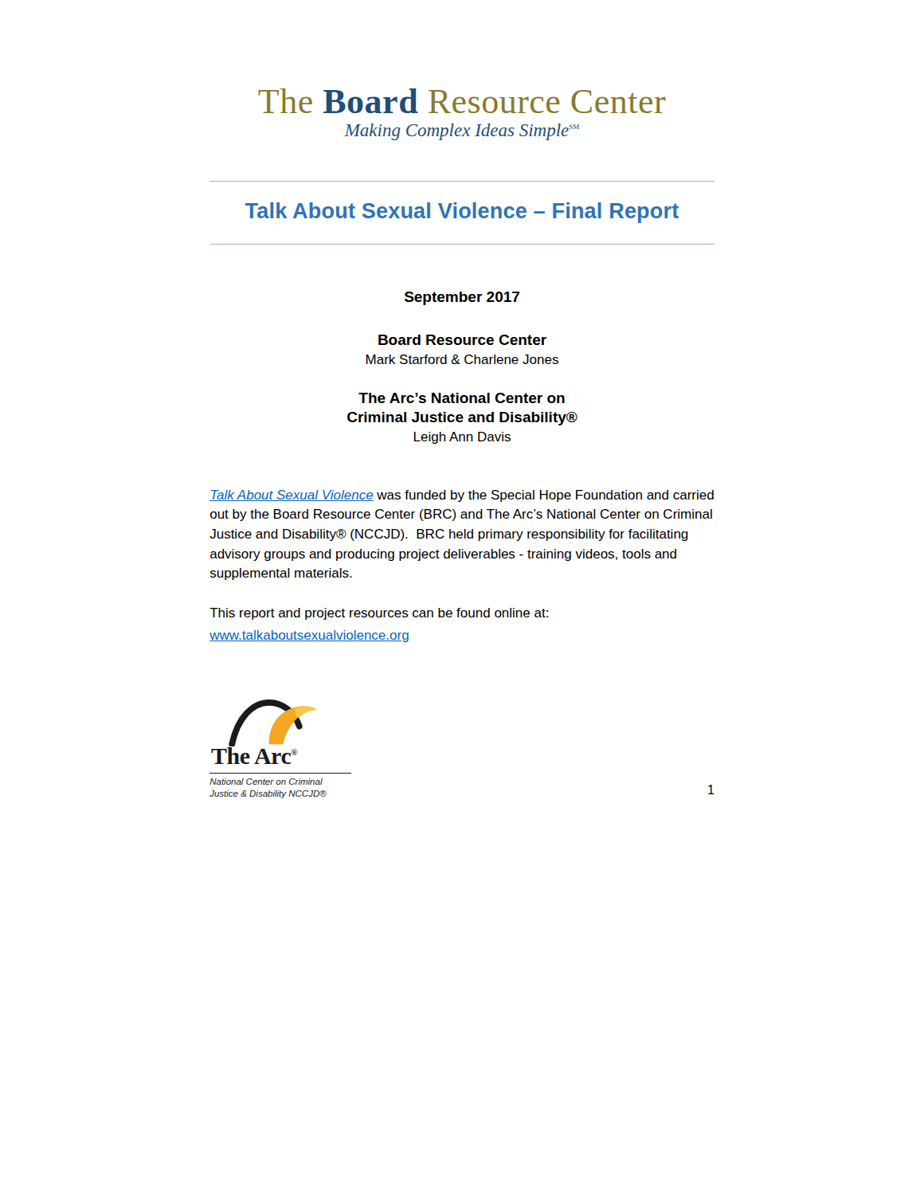The Board Resource Center
Making Complex Ideas SimpleSM
Talk About Sexual Violence – Final Report
September 2017
Board Resource Center
Mark Starford & Charlene Jones
The Arc’s National Center on
Criminal Justice and Disability®
Leigh Ann Davis
Talk About Sexual Violence was funded by the Special Hope Foundation and carried out by the Board Resource Center (BRC) and The Arc’s National Center on Criminal Justice and Disability® (NCCJD). BRC held primary responsibility for facilitating advisory groups and producing project deliverables - training videos, tools and supplemental materials.
This report and project resources can be found online at:
www.talkaboutsexualviolence.org
The Arc®
National Center on Criminal
Justice & Disability NCCJD®
1